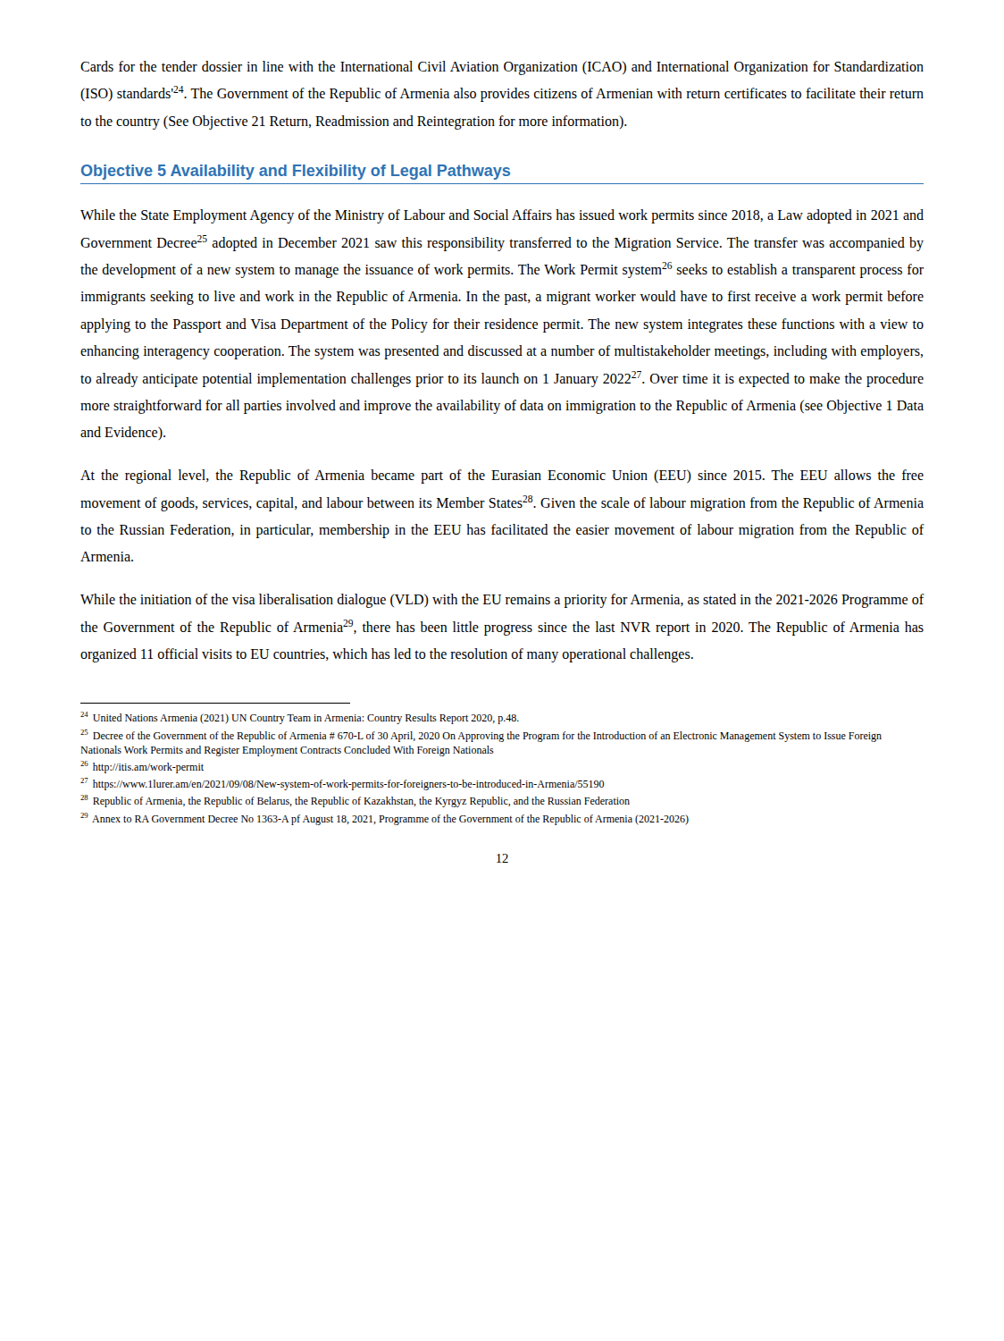Cards for the tender dossier in line with the International Civil Aviation Organization (ICAO) and International Organization for Standardization (ISO) standards'24. The Government of the Republic of Armenia also provides citizens of Armenian with return certificates to facilitate their return to the country (See Objective 21 Return, Readmission and Reintegration for more information).
Objective 5 Availability and Flexibility of Legal Pathways
While the State Employment Agency of the Ministry of Labour and Social Affairs has issued work permits since 2018, a Law adopted in 2021 and Government Decree25 adopted in December 2021 saw this responsibility transferred to the Migration Service. The transfer was accompanied by the development of a new system to manage the issuance of work permits. The Work Permit system26 seeks to establish a transparent process for immigrants seeking to live and work in the Republic of Armenia. In the past, a migrant worker would have to first receive a work permit before applying to the Passport and Visa Department of the Policy for their residence permit. The new system integrates these functions with a view to enhancing interagency cooperation. The system was presented and discussed at a number of multistakeholder meetings, including with employers, to already anticipate potential implementation challenges prior to its launch on 1 January 202227. Over time it is expected to make the procedure more straightforward for all parties involved and improve the availability of data on immigration to the Republic of Armenia (see Objective 1 Data and Evidence).
At the regional level, the Republic of Armenia became part of the Eurasian Economic Union (EEU) since 2015. The EEU allows the free movement of goods, services, capital, and labour between its Member States28. Given the scale of labour migration from the Republic of Armenia to the Russian Federation, in particular, membership in the EEU has facilitated the easier movement of labour migration from the Republic of Armenia.
While the initiation of the visa liberalisation dialogue (VLD) with the EU remains a priority for Armenia, as stated in the 2021-2026 Programme of the Government of the Republic of Armenia29, there has been little progress since the last NVR report in 2020. The Republic of Armenia has organized 11 official visits to EU countries, which has led to the resolution of many operational challenges.
24 United Nations Armenia (2021) UN Country Team in Armenia: Country Results Report 2020, p.48.
25 Decree of the Government of the Republic of Armenia # 670-L of 30 April, 2020 On Approving the Program for the Introduction of an Electronic Management System to Issue Foreign Nationals Work Permits and Register Employment Contracts Concluded With Foreign Nationals
26 http://itis.am/work-permit
27 https://www.1lurer.am/en/2021/09/08/New-system-of-work-permits-for-foreigners-to-be-introduced-in-Armenia/55190
28 Republic of Armenia, the Republic of Belarus, the Republic of Kazakhstan, the Kyrgyz Republic, and the Russian Federation
29 Annex to RA Government Decree No 1363-A pf August 18, 2021, Programme of the Government of the Republic of Armenia (2021-2026)
12